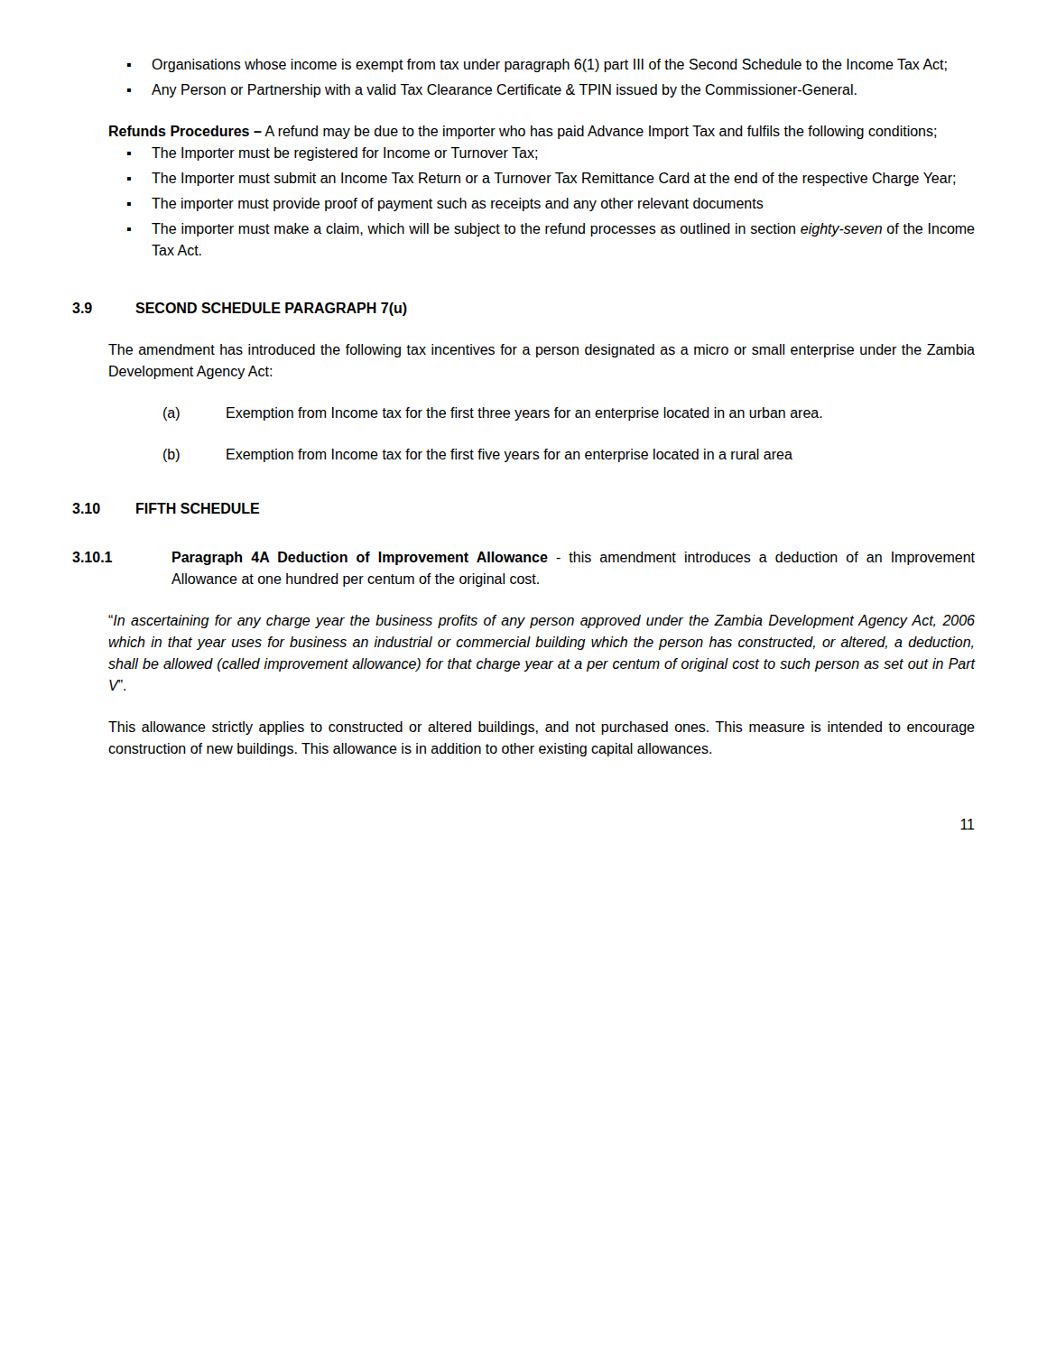Organisations whose income is exempt from tax under paragraph 6(1) part III of the Second Schedule to the Income Tax Act;
Any Person or Partnership with a valid Tax Clearance Certificate & TPIN issued by the Commissioner-General.
Refunds Procedures – A refund may be due to the importer who has paid Advance Import Tax and fulfils the following conditions;
The Importer must be registered for Income or Turnover Tax;
The Importer must submit an Income Tax Return or a Turnover Tax Remittance Card at the end of the respective Charge Year;
The importer must provide proof of payment such as receipts and any other relevant documents
The importer must make a claim, which will be subject to the refund processes as outlined in section eighty-seven of the Income Tax Act.
3.9 SECOND SCHEDULE PARAGRAPH 7(u)
The amendment has introduced the following tax incentives for a person designated as a micro or small enterprise under the Zambia Development Agency Act:
(a) Exemption from Income tax for the first three years for an enterprise located in an urban area.
(b) Exemption from Income tax for the first five years for an enterprise located in a rural area
3.10 FIFTH SCHEDULE
3.10.1 Paragraph 4A Deduction of Improvement Allowance - this amendment introduces a deduction of an Improvement Allowance at one hundred per centum of the original cost.
“In ascertaining for any charge year the business profits of any person approved under the Zambia Development Agency Act, 2006 which in that year uses for business an industrial or commercial building which the person has constructed, or altered, a deduction, shall be allowed (called improvement allowance) for that charge year at a per centum of original cost to such person as set out in Part V”.
This allowance strictly applies to constructed or altered buildings, and not purchased ones. This measure is intended to encourage construction of new buildings. This allowance is in addition to other existing capital allowances.
11